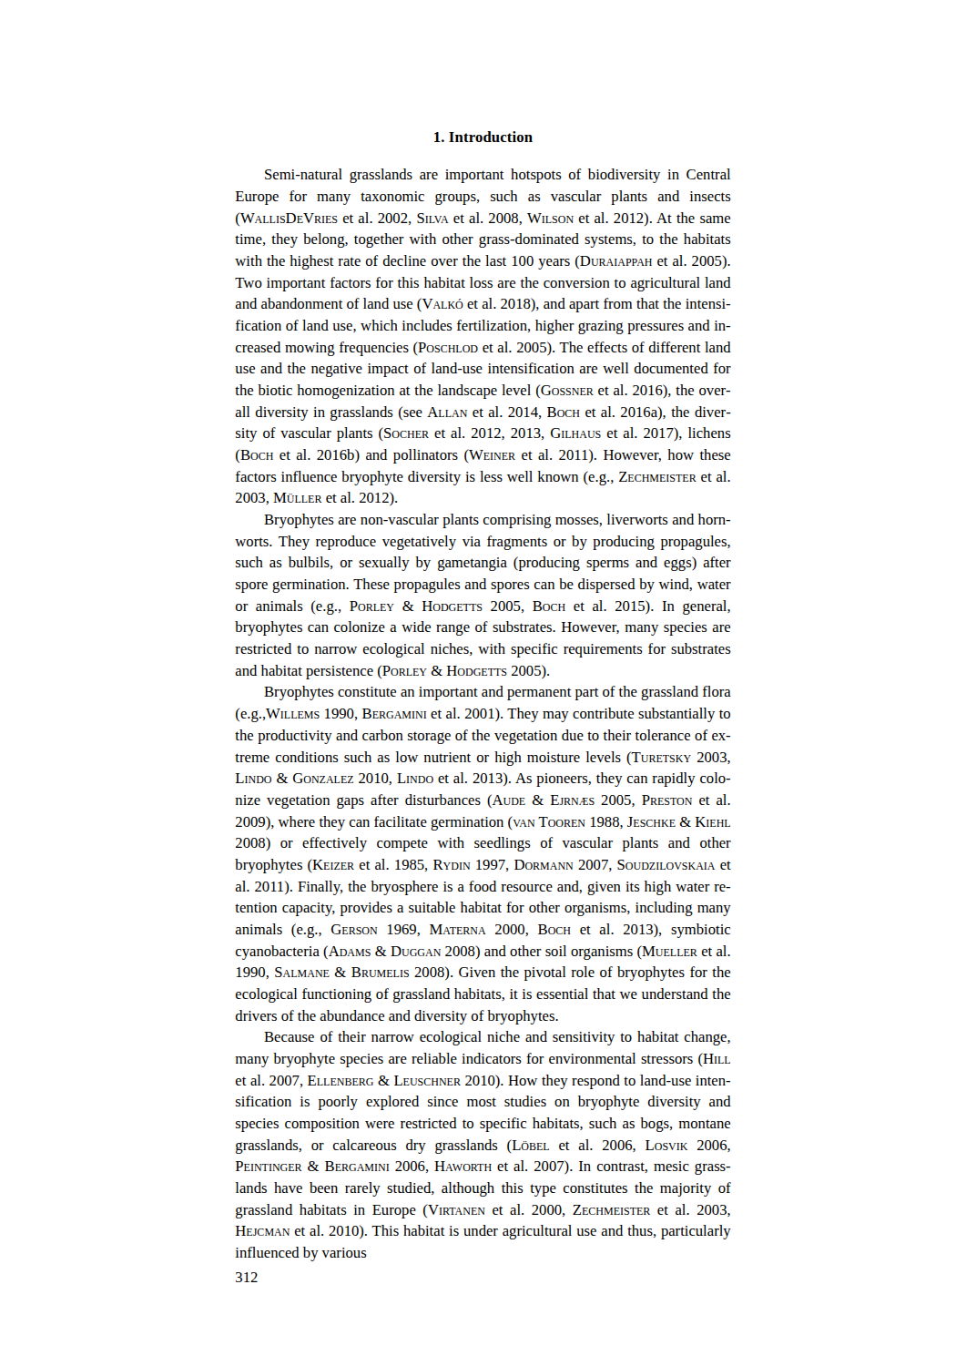1. Introduction
Semi-natural grasslands are important hotspots of biodiversity in Central Europe for many taxonomic groups, such as vascular plants and insects (WallisDeVries et al. 2002, Silva et al. 2008, Wilson et al. 2012). At the same time, they belong, together with other grass-dominated systems, to the habitats with the highest rate of decline over the last 100 years (Duraiappah et al. 2005). Two important factors for this habitat loss are the conversion to agricultural land and abandonment of land use (Valkó et al. 2018), and apart from that the intensification of land use, which includes fertilization, higher grazing pressures and increased mowing frequencies (Poschlod et al. 2005). The effects of different land use and the negative impact of land-use intensification are well documented for the biotic homogenization at the landscape level (Gossner et al. 2016), the overall diversity in grasslands (see Allan et al. 2014, Boch et al. 2016a), the diversity of vascular plants (Socher et al. 2012, 2013, Gilhaus et al. 2017), lichens (Boch et al. 2016b) and pollinators (Weiner et al. 2011). However, how these factors influence bryophyte diversity is less well known (e.g., Zechmeister et al. 2003, Müller et al. 2012).
Bryophytes are non-vascular plants comprising mosses, liverworts and hornworts. They reproduce vegetatively via fragments or by producing propagules, such as bulbils, or sexually by gametangia (producing sperms and eggs) after spore germination. These propagules and spores can be dispersed by wind, water or animals (e.g., Porley & Hodgetts 2005, Boch et al. 2015). In general, bryophytes can colonize a wide range of substrates. However, many species are restricted to narrow ecological niches, with specific requirements for substrates and habitat persistence (Porley & Hodgetts 2005).
Bryophytes constitute an important and permanent part of the grassland flora (e.g.,Willems 1990, Bergamini et al. 2001). They may contribute substantially to the productivity and carbon storage of the vegetation due to their tolerance of extreme conditions such as low nutrient or high moisture levels (Turetsky 2003, Lindo & Gonzalez 2010, Lindo et al. 2013). As pioneers, they can rapidly colonize vegetation gaps after disturbances (Aude & Ejrnæs 2005, Preston et al. 2009), where they can facilitate germination (van Tooren 1988, Jeschke & Kiehl 2008) or effectively compete with seedlings of vascular plants and other bryophytes (Keizer et al. 1985, Rydin 1997, Dormann 2007, Soudzilovskaia et al. 2011). Finally, the bryosphere is a food resource and, given its high water retention capacity, provides a suitable habitat for other organisms, including many animals (e.g., Gerson 1969, Materna 2000, Boch et al. 2013), symbiotic cyanobacteria (Adams & Duggan 2008) and other soil organisms (Mueller et al. 1990, Salmane & Brumelis 2008). Given the pivotal role of bryophytes for the ecological functioning of grassland habitats, it is essential that we understand the drivers of the abundance and diversity of bryophytes.
Because of their narrow ecological niche and sensitivity to habitat change, many bryophyte species are reliable indicators for environmental stressors (Hill et al. 2007, Ellenberg & Leuschner 2010). How they respond to land-use intensification is poorly explored since most studies on bryophyte diversity and species composition were restricted to specific habitats, such as bogs, montane grasslands, or calcareous dry grasslands (Löbel et al. 2006, Losvik 2006, Peintinger & Bergamini 2006, Haworth et al. 2007). In contrast, mesic grasslands have been rarely studied, although this type constitutes the majority of grassland habitats in Europe (Virtanen et al. 2000, Zechmeister et al. 2003, Hejcman et al. 2010). This habitat is under agricultural use and thus, particularly influenced by various
312